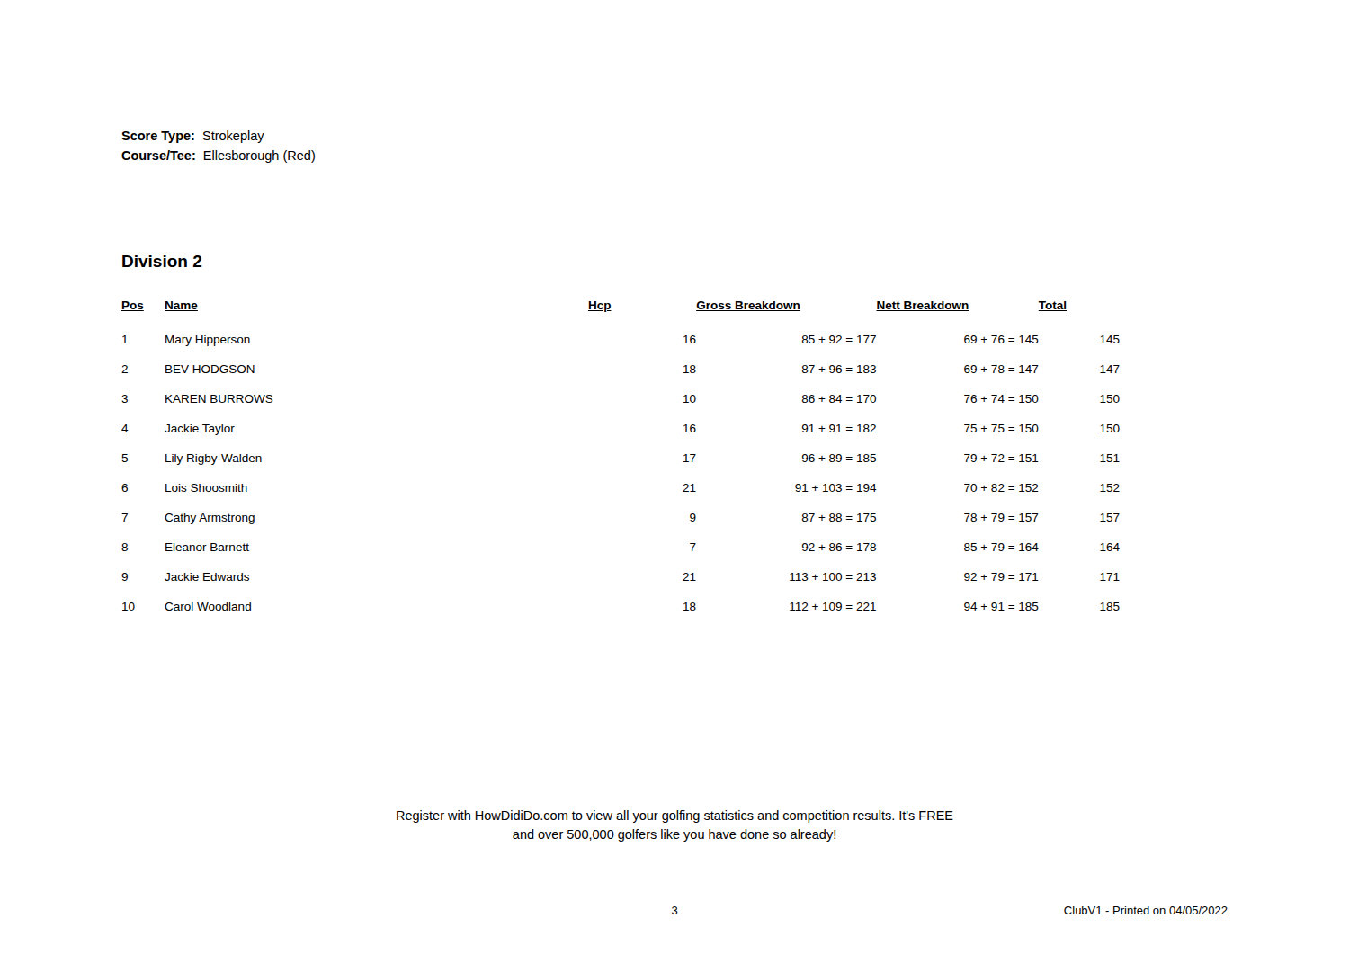Score Type: Strokeplay
Course/Tee: Ellesborough (Red)
Division 2
| Pos | Name | Hcp | Gross Breakdown | Nett Breakdown | Total |
| --- | --- | --- | --- | --- | --- |
| 1 | Mary Hipperson | 16 | 85 + 92 = 177 | 69 + 76 = 145 | 145 |
| 2 | BEV HODGSON | 18 | 87 + 96 = 183 | 69 + 78 = 147 | 147 |
| 3 | KAREN BURROWS | 10 | 86 + 84 = 170 | 76 + 74 = 150 | 150 |
| 4 | Jackie Taylor | 16 | 91 + 91 = 182 | 75 + 75 = 150 | 150 |
| 5 | Lily Rigby-Walden | 17 | 96 + 89 = 185 | 79 + 72 = 151 | 151 |
| 6 | Lois Shoosmith | 21 | 91 + 103 = 194 | 70 + 82 = 152 | 152 |
| 7 | Cathy Armstrong | 9 | 87 + 88 = 175 | 78 + 79 = 157 | 157 |
| 8 | Eleanor Barnett | 7 | 92 + 86 = 178 | 85 + 79 = 164 | 164 |
| 9 | Jackie Edwards | 21 | 113 + 100 = 213 | 92 + 79 = 171 | 171 |
| 10 | Carol Woodland | 18 | 112 + 109 = 221 | 94 + 91 = 185 | 185 |
Register with HowDidiDo.com to view all your golfing statistics and competition results. It's FREE
and over 500,000 golfers like you have done so already!
3 ClubV1 - Printed on 04/05/2022